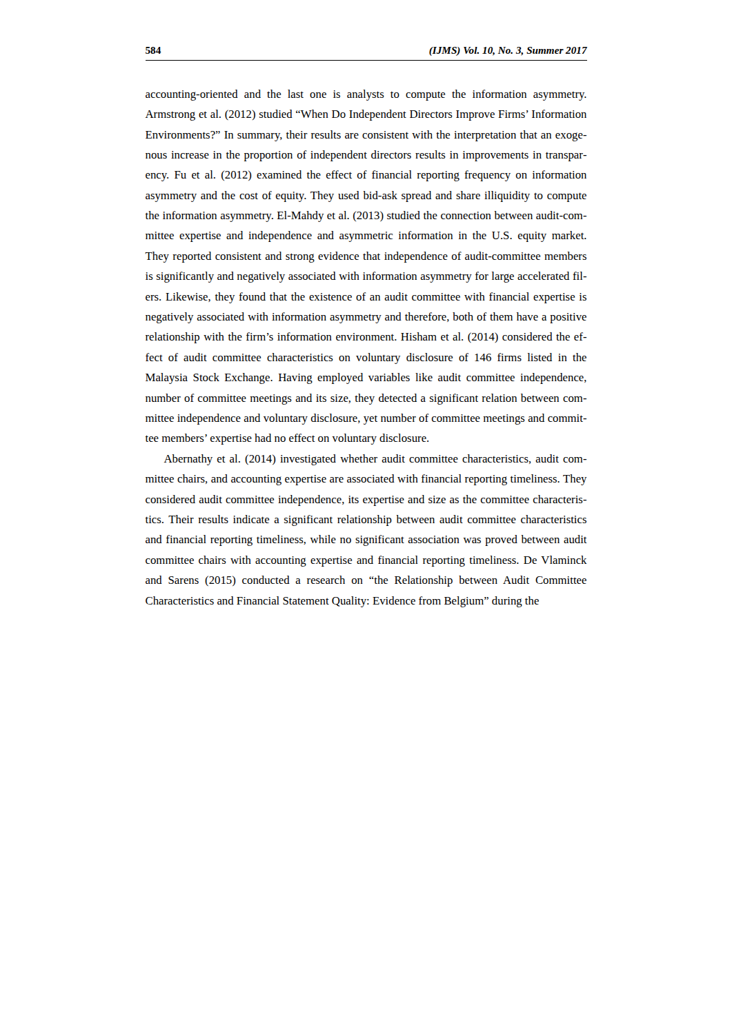584 (IJMS) Vol. 10, No. 3, Summer 2017
accounting-oriented and the last one is analysts to compute the information asymmetry. Armstrong et al. (2012) studied “When Do Independent Directors Improve Firms’ Information Environments?” In summary, their results are consistent with the interpretation that an exogenous increase in the proportion of independent directors results in improvements in transparency. Fu et al. (2012) examined the effect of financial reporting frequency on information asymmetry and the cost of equity. They used bid-ask spread and share illiquidity to compute the information asymmetry. El-Mahdy et al. (2013) studied the connection between audit-committee expertise and independence and asymmetric information in the U.S. equity market. They reported consistent and strong evidence that independence of audit-committee members is significantly and negatively associated with information asymmetry for large accelerated filers. Likewise, they found that the existence of an audit committee with financial expertise is negatively associated with information asymmetry and therefore, both of them have a positive relationship with the firm’s information environment. Hisham et al. (2014) considered the effect of audit committee characteristics on voluntary disclosure of 146 firms listed in the Malaysia Stock Exchange. Having employed variables like audit committee independence, number of committee meetings and its size, they detected a significant relation between committee independence and voluntary disclosure, yet number of committee meetings and committee members’ expertise had no effect on voluntary disclosure.
Abernathy et al. (2014) investigated whether audit committee characteristics, audit committee chairs, and accounting expertise are associated with financial reporting timeliness. They considered audit committee independence, its expertise and size as the committee characteristics. Their results indicate a significant relationship between audit committee characteristics and financial reporting timeliness, while no significant association was proved between audit committee chairs with accounting expertise and financial reporting timeliness. De Vlaminck and Sarens (2015) conducted a research on “the Relationship between Audit Committee Characteristics and Financial Statement Quality: Evidence from Belgium” during the